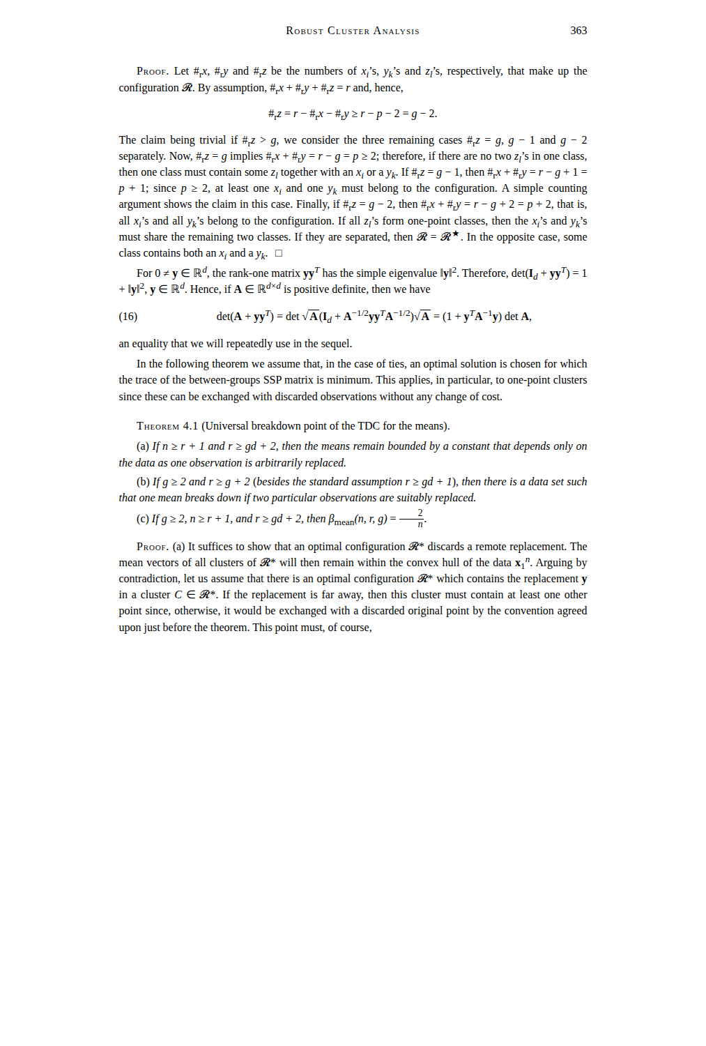Robust Cluster Analysis 363
Proof. Let #rx, #ry and #rz be the numbers of xi’s, yk’s and zl’s, respectively, that make up the configuration 𝓡. By assumption, #rx + #ry + #rz = r and, hence,
#rz = r − #rx − #ry ≥ r − p − 2 = g − 2.
The claim being trivial if #rz > g, we consider the three remaining cases #rz = g, g − 1 and g − 2 separately. Now, #rz = g implies #rx + #ry = r − g = p ≥ 2; therefore, if there are no two zl’s in one class, then one class must contain some zl together with an xi or a yk. If #rz = g − 1, then #rx + #ry = r − g + 1 = p + 1; since p ≥ 2, at least one xi and one yk must belong to the configuration. A simple counting argument shows the claim in this case. Finally, if #rz = g − 2, then #rx + #ry = r − g + 2 = p + 2, that is, all xi’s and all yk’s belong to the configuration. If all zl’s form one-point classes, then the xi’s and yk’s must share the remaining two classes. If they are separated, then 𝓡 = 𝓡★. In the opposite case, some class contains both an xi and a yk. □
For 0 ≠ y ∈ ℝd, the rank-one matrix yyT has the simple eigenvalue ‖y‖2. Therefore, det(Id + yyT) = 1 + ‖y‖2, y ∈ ℝd. Hence, if A ∈ ℝd×d is positive definite, then we have
(16)
det(A + yyT) = det √A(Id + A−1/2yyTA−1/2)√A = (1 + yTA−1y) det A,
an equality that we will repeatedly use in the sequel.
In the following theorem we assume that, in the case of ties, an optimal solution is chosen for which the trace of the between-groups SSP matrix is minimum. This applies, in particular, to one-point clusters since these can be exchanged with discarded observations without any change of cost.
Theorem 4.1 (Universal breakdown point of the TDC for the means).
(a) If n ≥ r + 1 and r ≥ gd + 2, then the means remain bounded by a constant that depends only on the data as one observation is arbitrarily replaced.
(b) If g ≥ 2 and r ≥ g + 2 (besides the standard assumption r ≥ gd + 1), then there is a data set such that one mean breaks down if two particular observations are suitably replaced.
(c) If g ≥ 2, n ≥ r + 1, and r ≥ gd + 2, then βmean(n, r, g) = 2 n.
Proof. (a) It suffices to show that an optimal configuration 𝓡* discards a remote replacement. The mean vectors of all clusters of 𝓡* will then remain within the convex hull of the data x1n. Arguing by contradiction, let us assume that there is an optimal configuration 𝓡* which contains the replacement y in a cluster C ∈ 𝓡*. If the replacement is far away, then this cluster must contain at least one other point since, otherwise, it would be exchanged with a discarded original point by the convention agreed upon just before the theorem. This point must, of course,